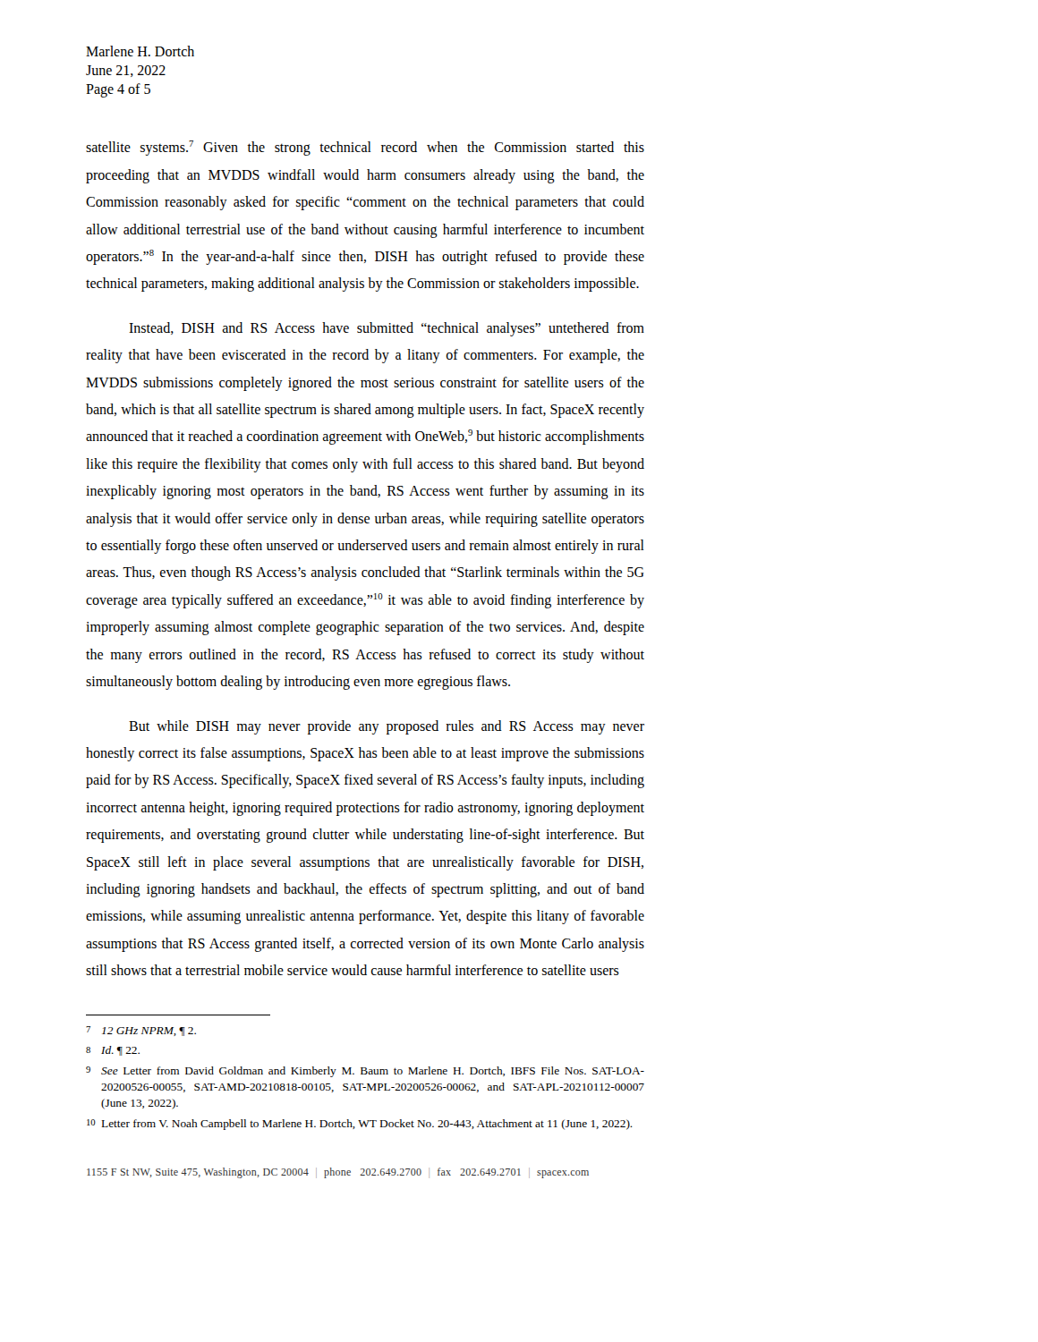Marlene H. Dortch
June 21, 2022
Page 4 of 5
satellite systems.7 Given the strong technical record when the Commission started this proceeding that an MVDDS windfall would harm consumers already using the band, the Commission reasonably asked for specific “comment on the technical parameters that could allow additional terrestrial use of the band without causing harmful interference to incumbent operators.”8 In the year-and-a-half since then, DISH has outright refused to provide these technical parameters, making additional analysis by the Commission or stakeholders impossible.
Instead, DISH and RS Access have submitted “technical analyses” untethered from reality that have been eviscerated in the record by a litany of commenters. For example, the MVDDS submissions completely ignored the most serious constraint for satellite users of the band, which is that all satellite spectrum is shared among multiple users. In fact, SpaceX recently announced that it reached a coordination agreement with OneWeb,9 but historic accomplishments like this require the flexibility that comes only with full access to this shared band. But beyond inexplicably ignoring most operators in the band, RS Access went further by assuming in its analysis that it would offer service only in dense urban areas, while requiring satellite operators to essentially forgo these often unserved or underserved users and remain almost entirely in rural areas. Thus, even though RS Access’s analysis concluded that “Starlink terminals within the 5G coverage area typically suffered an exceedance,”10 it was able to avoid finding interference by improperly assuming almost complete geographic separation of the two services. And, despite the many errors outlined in the record, RS Access has refused to correct its study without simultaneously bottom dealing by introducing even more egregious flaws.
But while DISH may never provide any proposed rules and RS Access may never honestly correct its false assumptions, SpaceX has been able to at least improve the submissions paid for by RS Access. Specifically, SpaceX fixed several of RS Access’s faulty inputs, including incorrect antenna height, ignoring required protections for radio astronomy, ignoring deployment requirements, and overstating ground clutter while understating line-of-sight interference. But SpaceX still left in place several assumptions that are unrealistically favorable for DISH, including ignoring handsets and backhaul, the effects of spectrum splitting, and out of band emissions, while assuming unrealistic antenna performance. Yet, despite this litany of favorable assumptions that RS Access granted itself, a corrected version of its own Monte Carlo analysis still shows that a terrestrial mobile service would cause harmful interference to satellite users
7
12 GHz NPRM, ¶ 2.
8
Id. ¶ 22.
9
See Letter from David Goldman and Kimberly M. Baum to Marlene H. Dortch, IBFS File Nos. SAT-LOA-20200526-00055, SAT-AMD-20210818-00105, SAT-MPL-20200526-00062, and SAT-APL-20210112-00007 (June 13, 2022).
10
Letter from V. Noah Campbell to Marlene H. Dortch, WT Docket No. 20-443, Attachment at 11 (June 1, 2022).
1155 F St NW, Suite 475, Washington, DC 20004|phone 202.649.2700|fax 202.649.2701|spacex.com